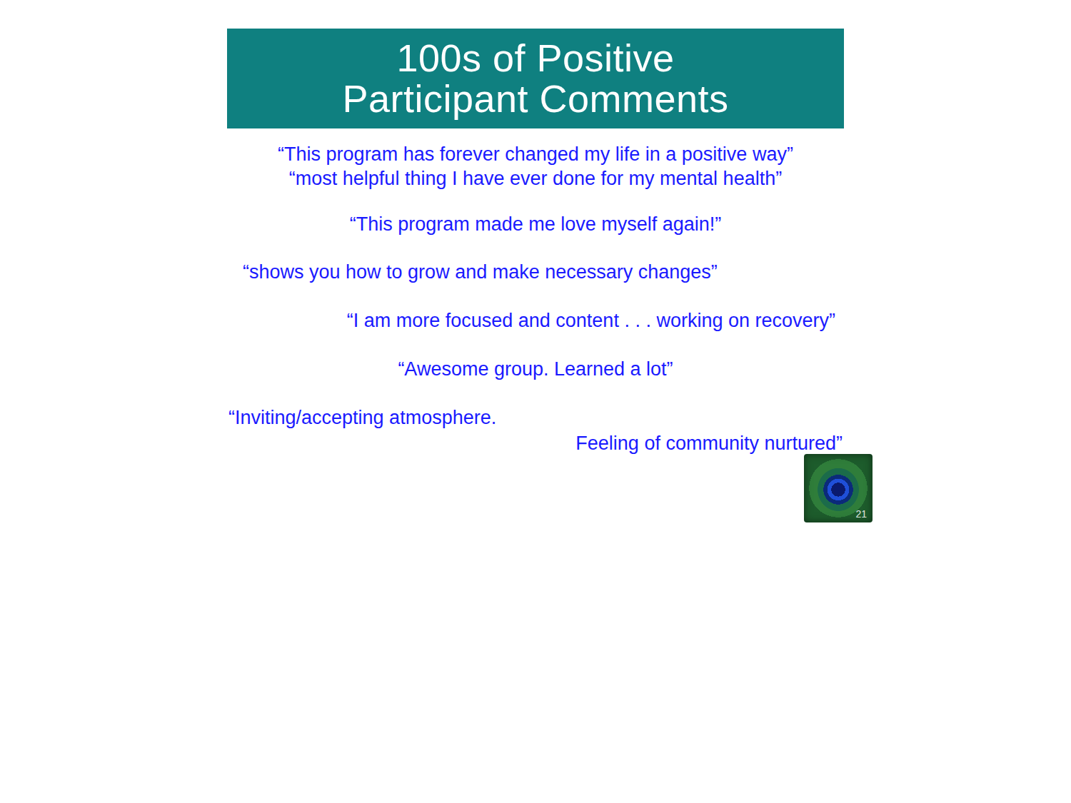100s of Positive
Participant Comments
“This program has forever changed my life in a positive way” “most helpful thing I have ever done for my mental health”
“This program made me love myself again!”
“shows you how to grow and make necessary changes”
“I am more focused and content . . . working on recovery”
“Awesome group. Learned a lot”
“Inviting/accepting atmosphere. Feeling of community nurtured”
21